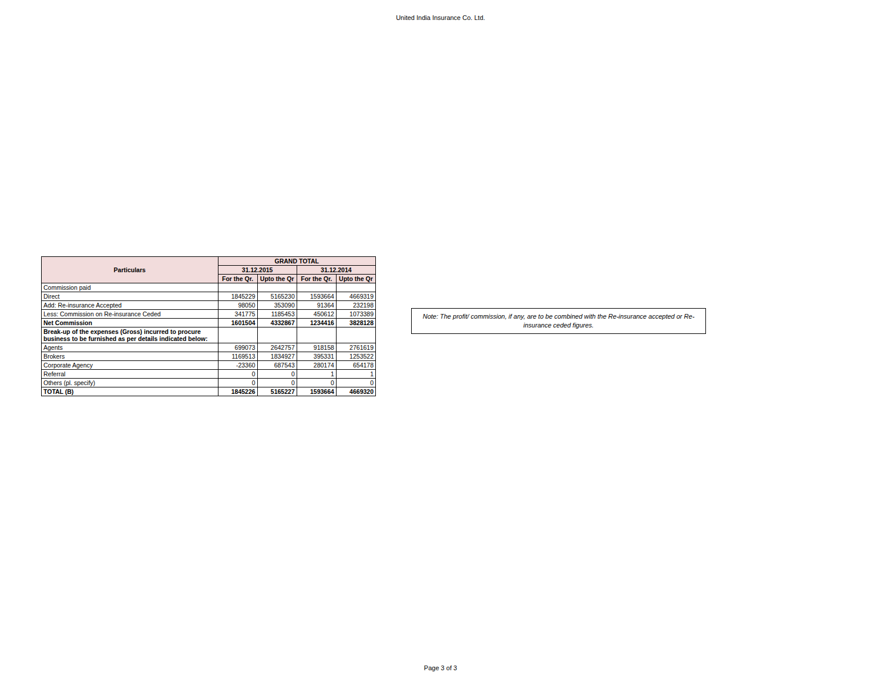United India Insurance Co. Ltd.
| Particulars | GRAND TOTAL |
| --- | --- |
| 31.12.2015 | 31.12.2014 |
| For the Qr. | Upto the Qr | For the Qr. | Upto the Qr |
| Commission paid | | | | |
| Direct | 1845229 | 5165230 | 1593664 | 4669319 |
| Add: Re-insurance Accepted | 98050 | 353090 | 91364 | 232198 |
| Less: Commission on Re-insurance Ceded | 341775 | 1185453 | 450612 | 1073389 |
| Net Commission | 1601504 | 4332867 | 1234416 | 3828128 |
| Break-up of the expenses (Gross) incurred to procure business to be furnished as per details indicated below: | | | | |
| Agents | 699073 | 2642757 | 918158 | 2761619 |
| Brokers | 1169513 | 1834927 | 395331 | 1253522 |
| Corporate Agency | -23360 | 687543 | 280174 | 654178 |
| Referral | 0 | 0 | 1 | 1 |
| Others (pl. specify) | 0 | 0 | 0 | 0 |
| TOTAL (B) | 1845226 | 5165227 | 1593664 | 4669320 |
Note: The profit/ commission, if any, are to be combined with the Re-insurance accepted or Re-insurance ceded figures.
Page 3 of 3